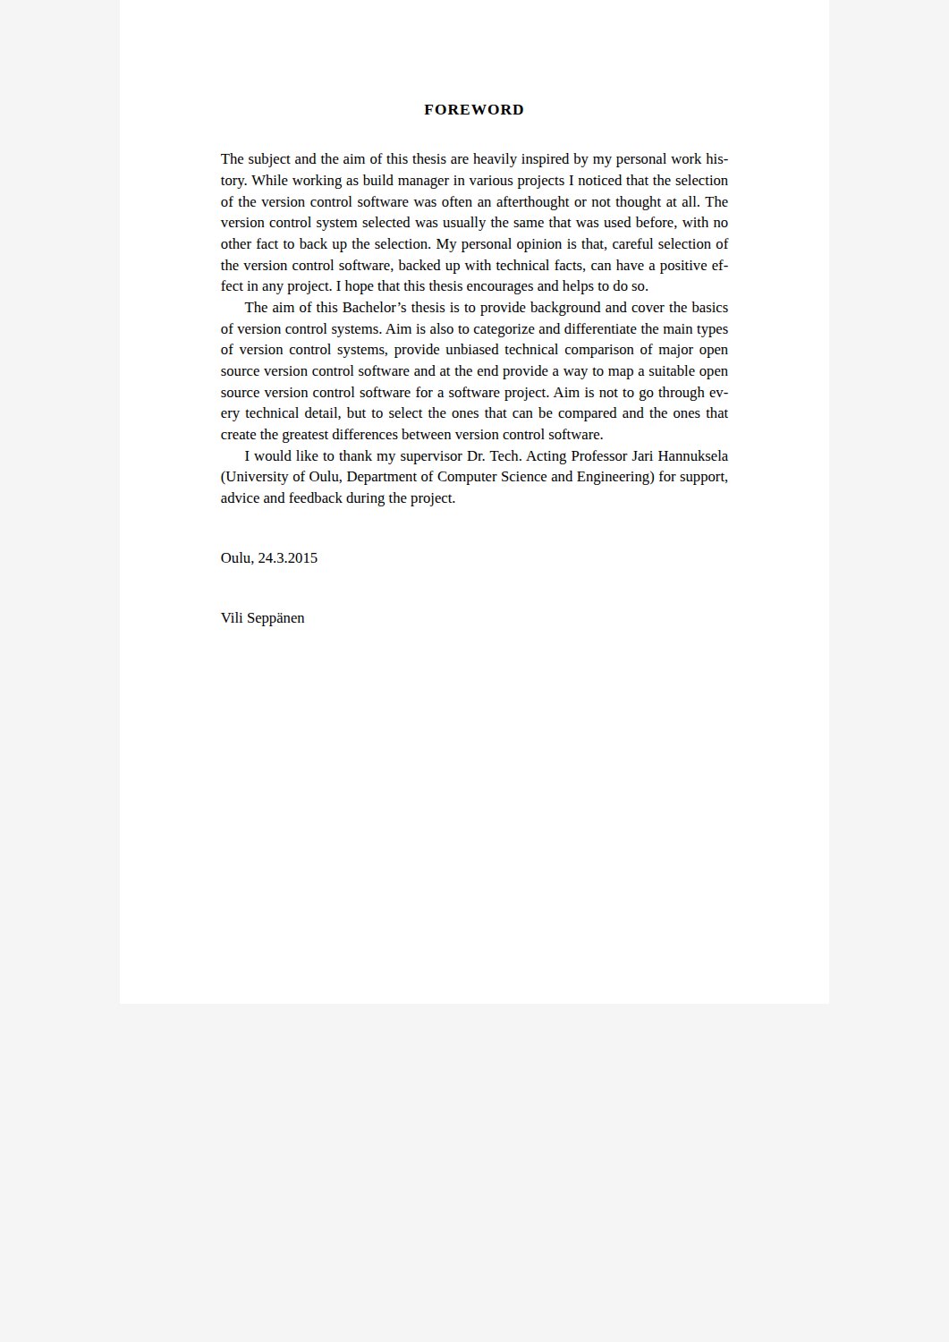FOREWORD
The subject and the aim of this thesis are heavily inspired by my personal work history. While working as build manager in various projects I noticed that the selection of the version control software was often an afterthought or not thought at all. The version control system selected was usually the same that was used before, with no other fact to back up the selection. My personal opinion is that, careful selection of the version control software, backed up with technical facts, can have a positive effect in any project. I hope that this thesis encourages and helps to do so.
The aim of this Bachelor’s thesis is to provide background and cover the basics of version control systems. Aim is also to categorize and differentiate the main types of version control systems, provide unbiased technical comparison of major open source version control software and at the end provide a way to map a suitable open source version control software for a software project. Aim is not to go through every technical detail, but to select the ones that can be compared and the ones that create the greatest differences between version control software.
I would like to thank my supervisor Dr. Tech. Acting Professor Jari Hannuksela (University of Oulu, Department of Computer Science and Engineering) for support, advice and feedback during the project.
Oulu, 24.3.2015
Vili Seppänen